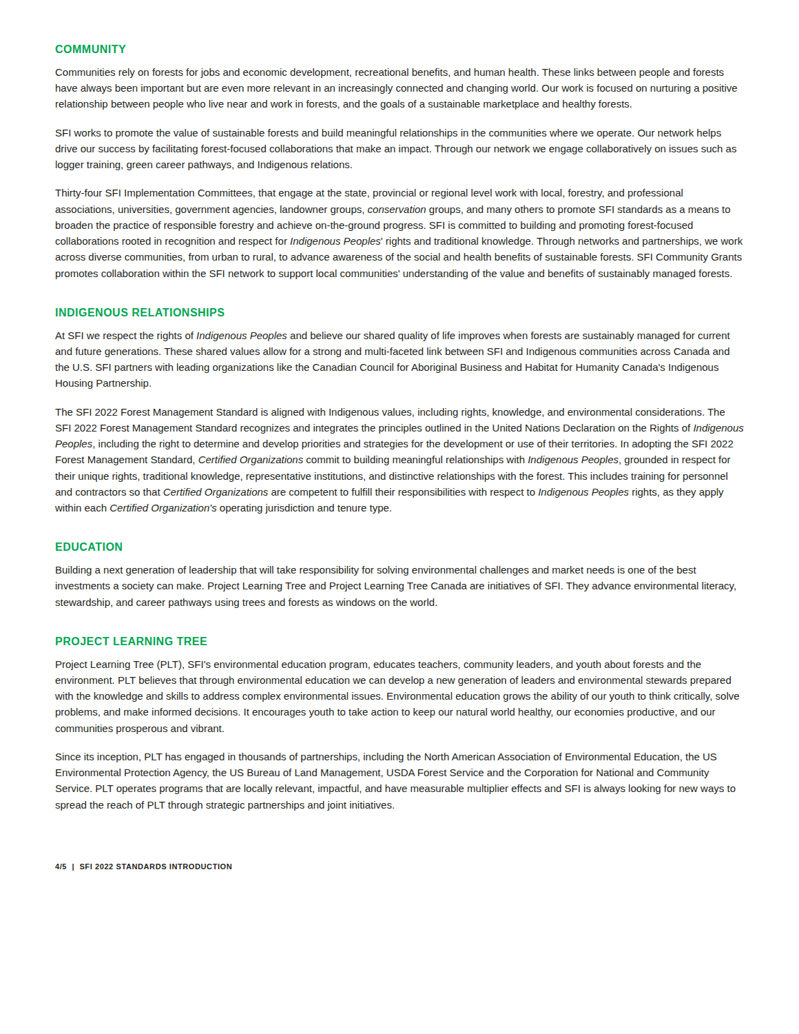COMMUNITY
Communities rely on forests for jobs and economic development, recreational benefits, and human health. These links between people and forests have always been important but are even more relevant in an increasingly connected and changing world. Our work is focused on nurturing a positive relationship between people who live near and work in forests, and the goals of a sustainable marketplace and healthy forests.
SFI works to promote the value of sustainable forests and build meaningful relationships in the communities where we operate. Our network helps drive our success by facilitating forest-focused collaborations that make an impact. Through our network we engage collaboratively on issues such as logger training, green career pathways, and Indigenous relations.
Thirty-four SFI Implementation Committees, that engage at the state, provincial or regional level work with local, forestry, and professional associations, universities, government agencies, landowner groups, conservation groups, and many others to promote SFI standards as a means to broaden the practice of responsible forestry and achieve on-the-ground progress. SFI is committed to building and promoting forest-focused collaborations rooted in recognition and respect for Indigenous Peoples' rights and traditional knowledge. Through networks and partnerships, we work across diverse communities, from urban to rural, to advance awareness of the social and health benefits of sustainable forests. SFI Community Grants promotes collaboration within the SFI network to support local communities' understanding of the value and benefits of sustainably managed forests.
INDIGENOUS RELATIONSHIPS
At SFI we respect the rights of Indigenous Peoples and believe our shared quality of life improves when forests are sustainably managed for current and future generations. These shared values allow for a strong and multi-faceted link between SFI and Indigenous communities across Canada and the U.S. SFI partners with leading organizations like the Canadian Council for Aboriginal Business and Habitat for Humanity Canada's Indigenous Housing Partnership.
The SFI 2022 Forest Management Standard is aligned with Indigenous values, including rights, knowledge, and environmental considerations. The SFI 2022 Forest Management Standard recognizes and integrates the principles outlined in the United Nations Declaration on the Rights of Indigenous Peoples, including the right to determine and develop priorities and strategies for the development or use of their territories. In adopting the SFI 2022 Forest Management Standard, Certified Organizations commit to building meaningful relationships with Indigenous Peoples, grounded in respect for their unique rights, traditional knowledge, representative institutions, and distinctive relationships with the forest. This includes training for personnel and contractors so that Certified Organizations are competent to fulfill their responsibilities with respect to Indigenous Peoples rights, as they apply within each Certified Organization's operating jurisdiction and tenure type.
EDUCATION
Building a next generation of leadership that will take responsibility for solving environmental challenges and market needs is one of the best investments a society can make. Project Learning Tree and Project Learning Tree Canada are initiatives of SFI. They advance environmental literacy, stewardship, and career pathways using trees and forests as windows on the world.
PROJECT LEARNING TREE
Project Learning Tree (PLT), SFI's environmental education program, educates teachers, community leaders, and youth about forests and the environment. PLT believes that through environmental education we can develop a new generation of leaders and environmental stewards prepared with the knowledge and skills to address complex environmental issues. Environmental education grows the ability of our youth to think critically, solve problems, and make informed decisions. It encourages youth to take action to keep our natural world healthy, our economies productive, and our communities prosperous and vibrant.
Since its inception, PLT has engaged in thousands of partnerships, including the North American Association of Environmental Education, the US Environmental Protection Agency, the US Bureau of Land Management, USDA Forest Service and the Corporation for National and Community Service. PLT operates programs that are locally relevant, impactful, and have measurable multiplier effects and SFI is always looking for new ways to spread the reach of PLT through strategic partnerships and joint initiatives.
4/5 | SFI 2022 STANDARDS INTRODUCTION